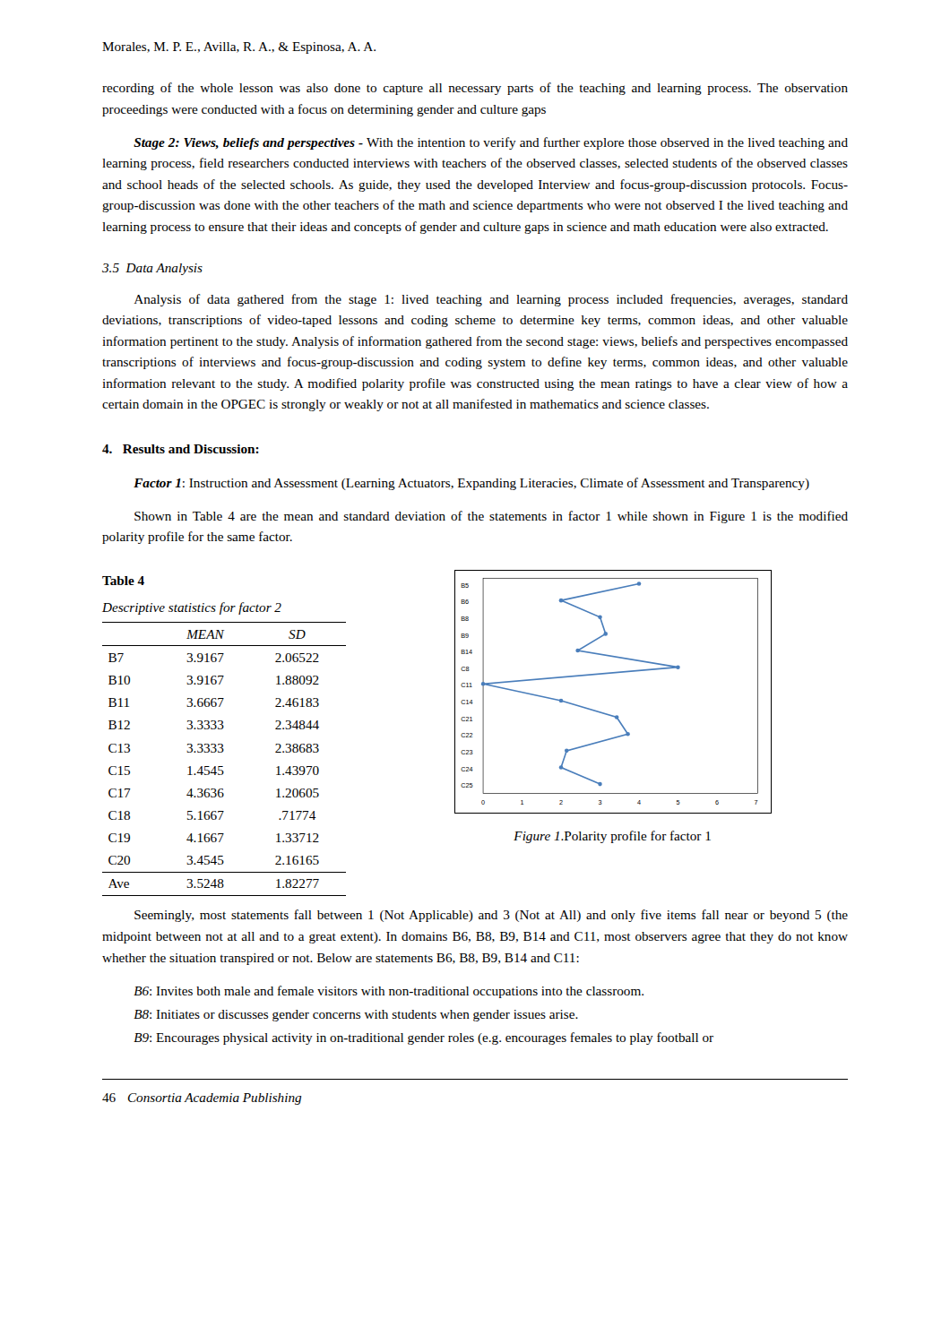Morales, M. P. E., Avilla, R. A., & Espinosa, A. A.
recording of the whole lesson was also done to capture all necessary parts of the teaching and learning process. The observation proceedings were conducted with a focus on determining gender and culture gaps
Stage 2: Views, beliefs and perspectives - With the intention to verify and further explore those observed in the lived teaching and learning process, field researchers conducted interviews with teachers of the observed classes, selected students of the observed classes and school heads of the selected schools. As guide, they used the developed Interview and focus-group-discussion protocols. Focus-group-discussion was done with the other teachers of the math and science departments who were not observed I the lived teaching and learning process to ensure that their ideas and concepts of gender and culture gaps in science and math education were also extracted.
3.5 Data Analysis
Analysis of data gathered from the stage 1: lived teaching and learning process included frequencies, averages, standard deviations, transcriptions of video-taped lessons and coding scheme to determine key terms, common ideas, and other valuable information pertinent to the study. Analysis of information gathered from the second stage: views, beliefs and perspectives encompassed transcriptions of interviews and focus-group-discussion and coding system to define key terms, common ideas, and other valuable information relevant to the study. A modified polarity profile was constructed using the mean ratings to have a clear view of how a certain domain in the OPGEC is strongly or weakly or not at all manifested in mathematics and science classes.
4. Results and Discussion:
Factor 1: Instruction and Assessment (Learning Actuators, Expanding Literacies, Climate of Assessment and Transparency)
Shown in Table 4 are the mean and standard deviation of the statements in factor 1 while shown in Figure 1 is the modified polarity profile for the same factor.
Table 4
Descriptive statistics for factor 2
| | MEAN | SD |
| --- | --- | --- |
| B7 | 3.9167 | 2.06522 |
| B10 | 3.9167 | 1.88092 |
| B11 | 3.6667 | 2.46183 |
| B12 | 3.3333 | 2.34844 |
| C13 | 3.3333 | 2.38683 |
| C15 | 1.4545 | 1.43970 |
| C17 | 4.3636 | 1.20605 |
| C18 | 5.1667 | .71774 |
| C19 | 4.1667 | 1.33712 |
| C20 | 3.4545 | 2.16165 |
| Ave | 3.5248 | 1.82277 |
B5 B6 B8 B9 B14 C8 C11 C14 C21 C22 C23 C24 C25 0 1 2 3 4 5 6 7
Figure 1.Polarity profile for factor 1
Seemingly, most statements fall between 1 (Not Applicable) and 3 (Not at All) and only five items fall near or beyond 5 (the midpoint between not at all and to a great extent). In domains B6, B8, B9, B14 and C11, most observers agree that they do not know whether the situation transpired or not. Below are statements B6, B8, B9, B14 and C11:
B6: Invites both male and female visitors with non-traditional occupations into the classroom.
B8: Initiates or discusses gender concerns with students when gender issues arise.
B9: Encourages physical activity in on-traditional gender roles (e.g. encourages females to play football or
46 Consortia Academia Publishing